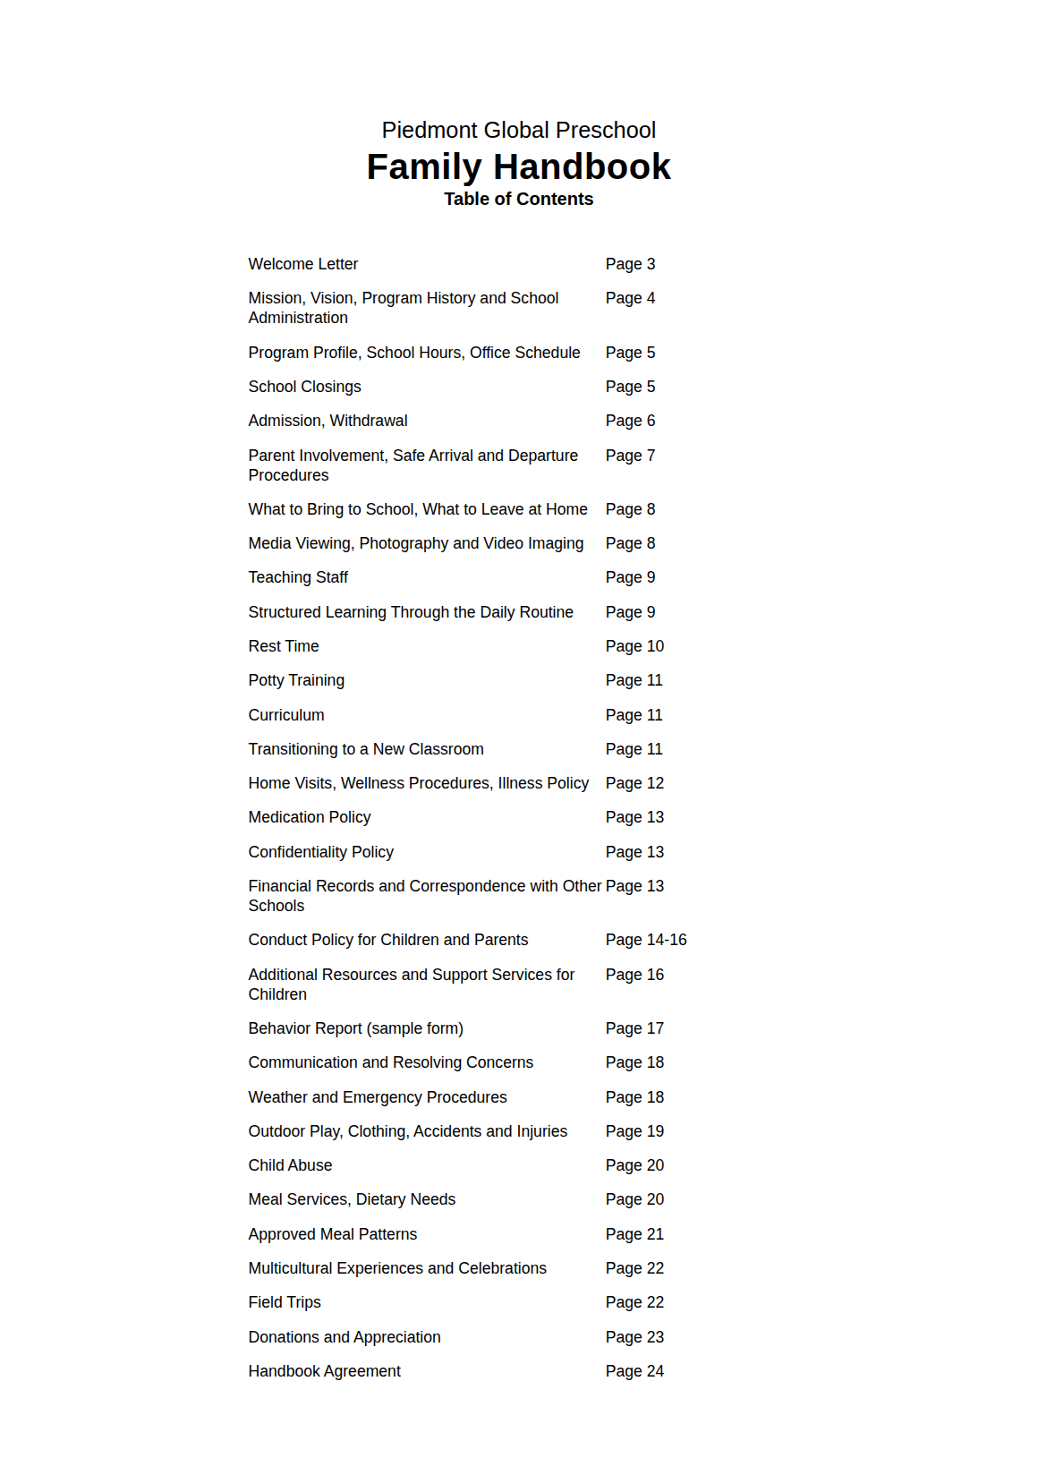Piedmont Global Preschool
Family Handbook
Table of Contents
| Welcome Letter | Page 3 |
| Mission, Vision, Program History and School Administration | Page 4 |
| Program Profile, School Hours, Office Schedule | Page 5 |
| School Closings | Page 5 |
| Admission, Withdrawal | Page 6 |
| Parent Involvement, Safe Arrival and Departure Procedures | Page 7 |
| What to Bring to School, What to Leave at Home | Page 8 |
| Media Viewing, Photography and Video Imaging | Page 8 |
| Teaching Staff | Page 9 |
| Structured Learning Through the Daily Routine | Page 9 |
| Rest Time | Page 10 |
| Potty Training | Page 11 |
| Curriculum | Page 11 |
| Transitioning to a New Classroom | Page 11 |
| Home Visits, Wellness Procedures, Illness Policy | Page 12 |
| Medication Policy | Page 13 |
| Confidentiality Policy | Page 13 |
| Financial Records and Correspondence with Other Schools | Page 13 |
| Conduct Policy for Children and Parents | Page 14-16 |
| Additional Resources and Support Services for Children | Page 16 |
| Behavior Report (sample form) | Page 17 |
| Communication and Resolving Concerns | Page 18 |
| Weather and Emergency Procedures | Page 18 |
| Outdoor Play, Clothing, Accidents and Injuries | Page 19 |
| Child Abuse | Page 20 |
| Meal Services, Dietary Needs | Page 20 |
| Approved Meal Patterns | Page 21 |
| Multicultural Experiences and Celebrations | Page 22 |
| Field Trips | Page 22 |
| Donations and Appreciation | Page 23 |
| Handbook Agreement | Page 24 |